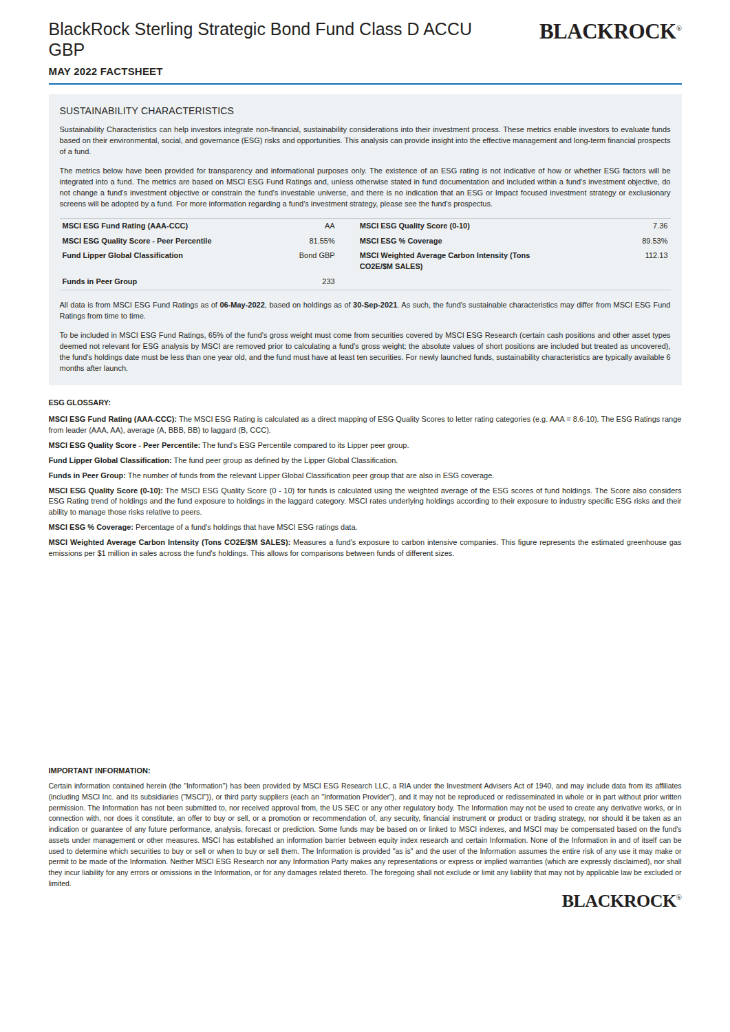BlackRock Sterling Strategic Bond Fund Class D ACCU GBP
MAY 2022 FACTSHEET
BLACKROCK®
SUSTAINABILITY CHARACTERISTICS
Sustainability Characteristics can help investors integrate non-financial, sustainability considerations into their investment process. These metrics enable investors to evaluate funds based on their environmental, social, and governance (ESG) risks and opportunities. This analysis can provide insight into the effective management and long-term financial prospects of a fund.
The metrics below have been provided for transparency and informational purposes only. The existence of an ESG rating is not indicative of how or whether ESG factors will be integrated into a fund. The metrics are based on MSCI ESG Fund Ratings and, unless otherwise stated in fund documentation and included within a fund's investment objective, do not change a fund's investment objective or constrain the fund's investable universe, and there is no indication that an ESG or Impact focused investment strategy or exclusionary screens will be adopted by a fund. For more information regarding a fund's investment strategy, please see the fund's prospectus.
| MSCI ESG Fund Rating (AAA-CCC) | AA | MSCI ESG Quality Score (0-10) | 7.36 |
| MSCI ESG Quality Score - Peer Percentile | 81.55% | MSCI ESG % Coverage | 89.53% |
| Fund Lipper Global Classification | Bond GBP | MSCI Weighted Average Carbon Intensity (Tons CO2E/$M SALES) | 112.13 |
| Funds in Peer Group | 233 | | |
All data is from MSCI ESG Fund Ratings as of 06-May-2022, based on holdings as of 30-Sep-2021. As such, the fund's sustainable characteristics may differ from MSCI ESG Fund Ratings from time to time.
To be included in MSCI ESG Fund Ratings, 65% of the fund's gross weight must come from securities covered by MSCI ESG Research (certain cash positions and other asset types deemed not relevant for ESG analysis by MSCI are removed prior to calculating a fund's gross weight; the absolute values of short positions are included but treated as uncovered), the fund's holdings date must be less than one year old, and the fund must have at least ten securities. For newly launched funds, sustainability characteristics are typically available 6 months after launch.
ESG GLOSSARY:
MSCI ESG Fund Rating (AAA-CCC): The MSCI ESG Rating is calculated as a direct mapping of ESG Quality Scores to letter rating categories (e.g. AAA = 8.6-10). The ESG Ratings range from leader (AAA, AA), average (A, BBB, BB) to laggard (B, CCC).
MSCI ESG Quality Score - Peer Percentile: The fund's ESG Percentile compared to its Lipper peer group.
Fund Lipper Global Classification: The fund peer group as defined by the Lipper Global Classification.
Funds in Peer Group: The number of funds from the relevant Lipper Global Classification peer group that are also in ESG coverage.
MSCI ESG Quality Score (0-10): The MSCI ESG Quality Score (0 - 10) for funds is calculated using the weighted average of the ESG scores of fund holdings. The Score also considers ESG Rating trend of holdings and the fund exposure to holdings in the laggard category. MSCI rates underlying holdings according to their exposure to industry specific ESG risks and their ability to manage those risks relative to peers.
MSCI ESG % Coverage: Percentage of a fund's holdings that have MSCI ESG ratings data.
MSCI Weighted Average Carbon Intensity (Tons CO2E/$M SALES): Measures a fund's exposure to carbon intensive companies. This figure represents the estimated greenhouse gas emissions per $1 million in sales across the fund's holdings. This allows for comparisons between funds of different sizes.
IMPORTANT INFORMATION:
Certain information contained herein (the "Information") has been provided by MSCI ESG Research LLC, a RIA under the Investment Advisers Act of 1940, and may include data from its affiliates (including MSCI Inc. and its subsidiaries ("MSCI")), or third party suppliers (each an "Information Provider"), and it may not be reproduced or redisseminated in whole or in part without prior written permission. The Information has not been submitted to, nor received approval from, the US SEC or any other regulatory body. The Information may not be used to create any derivative works, or in connection with, nor does it constitute, an offer to buy or sell, or a promotion or recommendation of, any security, financial instrument or product or trading strategy, nor should it be taken as an indication or guarantee of any future performance, analysis, forecast or prediction. Some funds may be based on or linked to MSCI indexes, and MSCI may be compensated based on the fund's assets under management or other measures. MSCI has established an information barrier between equity index research and certain Information. None of the Information in and of itself can be used to determine which securities to buy or sell or when to buy or sell them. The Information is provided "as is" and the user of the Information assumes the entire risk of any use it may make or permit to be made of the Information. Neither MSCI ESG Research nor any Information Party makes any representations or express or implied warranties (which are expressly disclaimed), nor shall they incur liability for any errors or omissions in the Information, or for any damages related thereto. The foregoing shall not exclude or limit any liability that may not by applicable law be excluded or limited.
BLACKROCK®